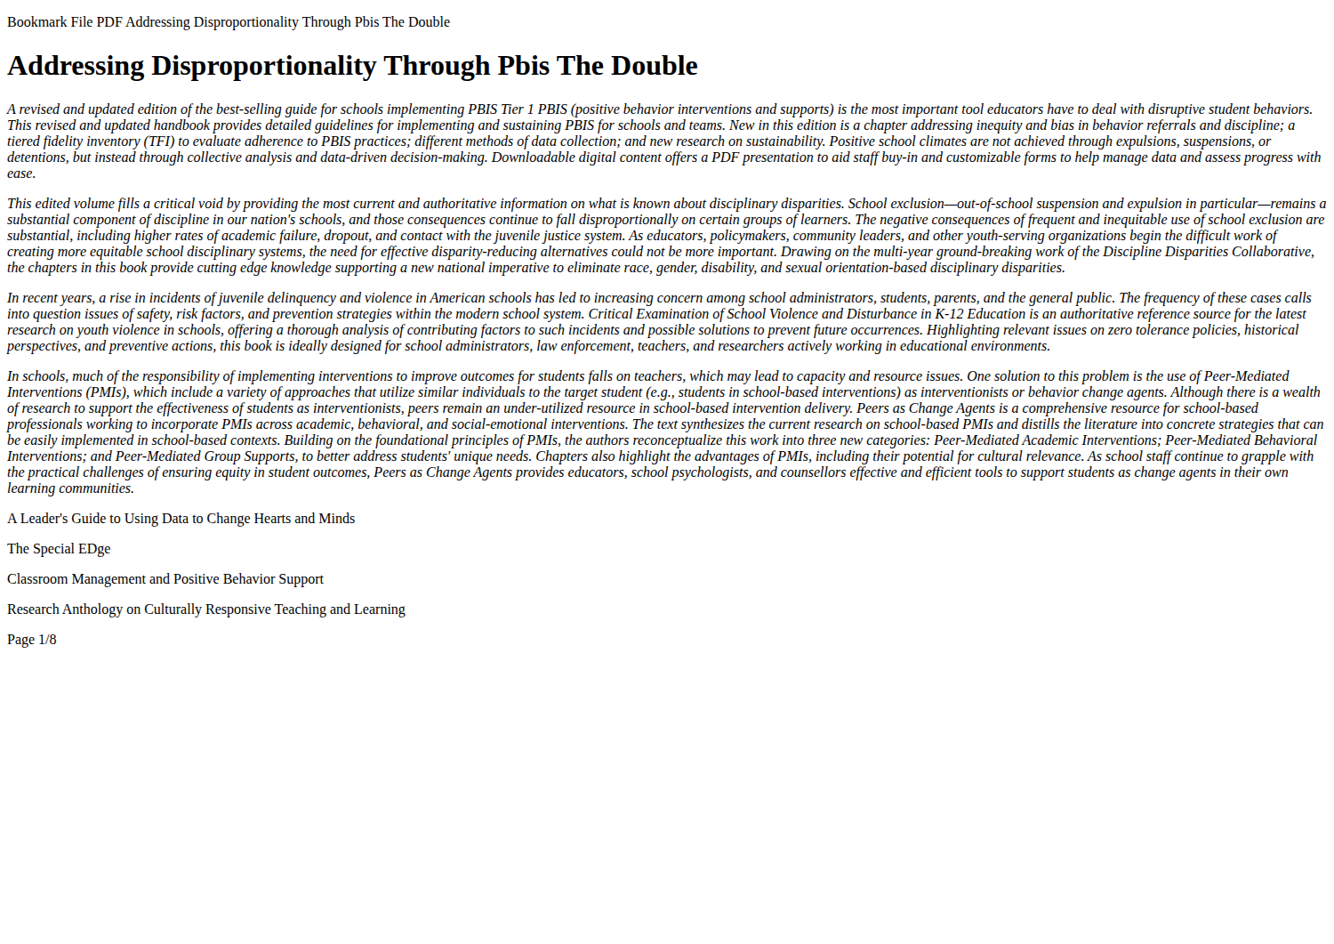Bookmark File PDF Addressing Disproportionality Through Pbis The Double
Addressing Disproportionality Through Pbis The Double
A revised and updated edition of the best-selling guide for schools implementing PBIS Tier 1 PBIS (positive behavior interventions and supports) is the most important tool educators have to deal with disruptive student behaviors. This revised and updated handbook provides detailed guidelines for implementing and sustaining PBIS for schools and teams. New in this edition is a chapter addressing inequity and bias in behavior referrals and discipline; a tiered fidelity inventory (TFI) to evaluate adherence to PBIS practices; different methods of data collection; and new research on sustainability. Positive school climates are not achieved through expulsions, suspensions, or detentions, but instead through collective analysis and data-driven decision-making. Downloadable digital content offers a PDF presentation to aid staff buy-in and customizable forms to help manage data and assess progress with ease.
This edited volume fills a critical void by providing the most current and authoritative information on what is known about disciplinary disparities. School exclusion—out-of-school suspension and expulsion in particular—remains a substantial component of discipline in our nation's schools, and those consequences continue to fall disproportionally on certain groups of learners. The negative consequences of frequent and inequitable use of school exclusion are substantial, including higher rates of academic failure, dropout, and contact with the juvenile justice system. As educators, policymakers, community leaders, and other youth-serving organizations begin the difficult work of creating more equitable school disciplinary systems, the need for effective disparity-reducing alternatives could not be more important. Drawing on the multi-year ground-breaking work of the Discipline Disparities Collaborative, the chapters in this book provide cutting edge knowledge supporting a new national imperative to eliminate race, gender, disability, and sexual orientation-based disciplinary disparities.
In recent years, a rise in incidents of juvenile delinquency and violence in American schools has led to increasing concern among school administrators, students, parents, and the general public. The frequency of these cases calls into question issues of safety, risk factors, and prevention strategies within the modern school system. Critical Examination of School Violence and Disturbance in K-12 Education is an authoritative reference source for the latest research on youth violence in schools, offering a thorough analysis of contributing factors to such incidents and possible solutions to prevent future occurrences. Highlighting relevant issues on zero tolerance policies, historical perspectives, and preventive actions, this book is ideally designed for school administrators, law enforcement, teachers, and researchers actively working in educational environments.
In schools, much of the responsibility of implementing interventions to improve outcomes for students falls on teachers, which may lead to capacity and resource issues. One solution to this problem is the use of Peer-Mediated Interventions (PMIs), which include a variety of approaches that utilize similar individuals to the target student (e.g., students in school-based interventions) as interventionists or behavior change agents. Although there is a wealth of research to support the effectiveness of students as interventionists, peers remain an under-utilized resource in school-based intervention delivery. Peers as Change Agents is a comprehensive resource for school-based professionals working to incorporate PMIs across academic, behavioral, and social-emotional interventions. The text synthesizes the current research on school-based PMIs and distills the literature into concrete strategies that can be easily implemented in school-based contexts. Building on the foundational principles of PMIs, the authors reconceptualize this work into three new categories: Peer-Mediated Academic Interventions; Peer-Mediated Behavioral Interventions; and Peer-Mediated Group Supports, to better address students' unique needs. Chapters also highlight the advantages of PMIs, including their potential for cultural relevance. As school staff continue to grapple with the practical challenges of ensuring equity in student outcomes, Peers as Change Agents provides educators, school psychologists, and counsellors effective and efficient tools to support students as change agents in their own learning communities.
A Leader's Guide to Using Data to Change Hearts and Minds
The Special EDge
Classroom Management and Positive Behavior Support
Research Anthology on Culturally Responsive Teaching and Learning
Page 1/8